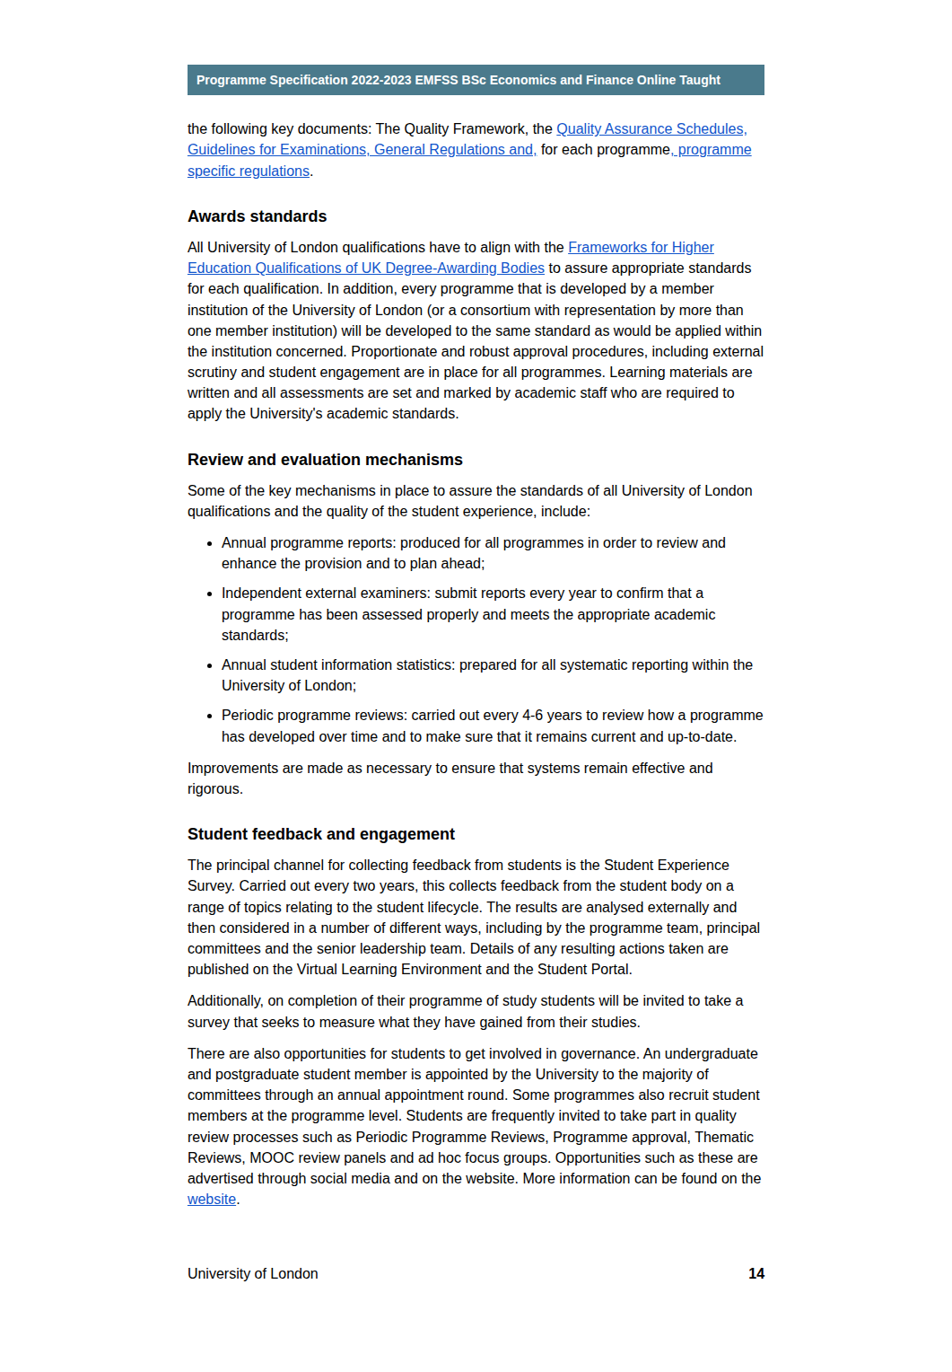Programme Specification 2022-2023 EMFSS BSc Economics and Finance Online Taught
the following key documents: The Quality Framework, the Quality Assurance Schedules, Guidelines for Examinations, General Regulations and, for each programme, programme specific regulations.
Awards standards
All University of London qualifications have to align with the Frameworks for Higher Education Qualifications of UK Degree-Awarding Bodies to assure appropriate standards for each qualification. In addition, every programme that is developed by a member institution of the University of London (or a consortium with representation by more than one member institution) will be developed to the same standard as would be applied within the institution concerned. Proportionate and robust approval procedures, including external scrutiny and student engagement are in place for all programmes. Learning materials are written and all assessments are set and marked by academic staff who are required to apply the University's academic standards.
Review and evaluation mechanisms
Some of the key mechanisms in place to assure the standards of all University of London qualifications and the quality of the student experience, include:
Annual programme reports: produced for all programmes in order to review and enhance the provision and to plan ahead;
Independent external examiners: submit reports every year to confirm that a programme has been assessed properly and meets the appropriate academic standards;
Annual student information statistics: prepared for all systematic reporting within the University of London;
Periodic programme reviews: carried out every 4-6 years to review how a programme has developed over time and to make sure that it remains current and up-to-date.
Improvements are made as necessary to ensure that systems remain effective and rigorous.
Student feedback and engagement
The principal channel for collecting feedback from students is the Student Experience Survey. Carried out every two years, this collects feedback from the student body on a range of topics relating to the student lifecycle. The results are analysed externally and then considered in a number of different ways, including by the programme team, principal committees and the senior leadership team. Details of any resulting actions taken are published on the Virtual Learning Environment and the Student Portal.
Additionally, on completion of their programme of study students will be invited to take a survey that seeks to measure what they have gained from their studies.
There are also opportunities for students to get involved in governance. An undergraduate and postgraduate student member is appointed by the University to the majority of committees through an annual appointment round. Some programmes also recruit student members at the programme level. Students are frequently invited to take part in quality review processes such as Periodic Programme Reviews, Programme approval, Thematic Reviews, MOOC review panels and ad hoc focus groups. Opportunities such as these are advertised through social media and on the website. More information can be found on the website.
University of London 14